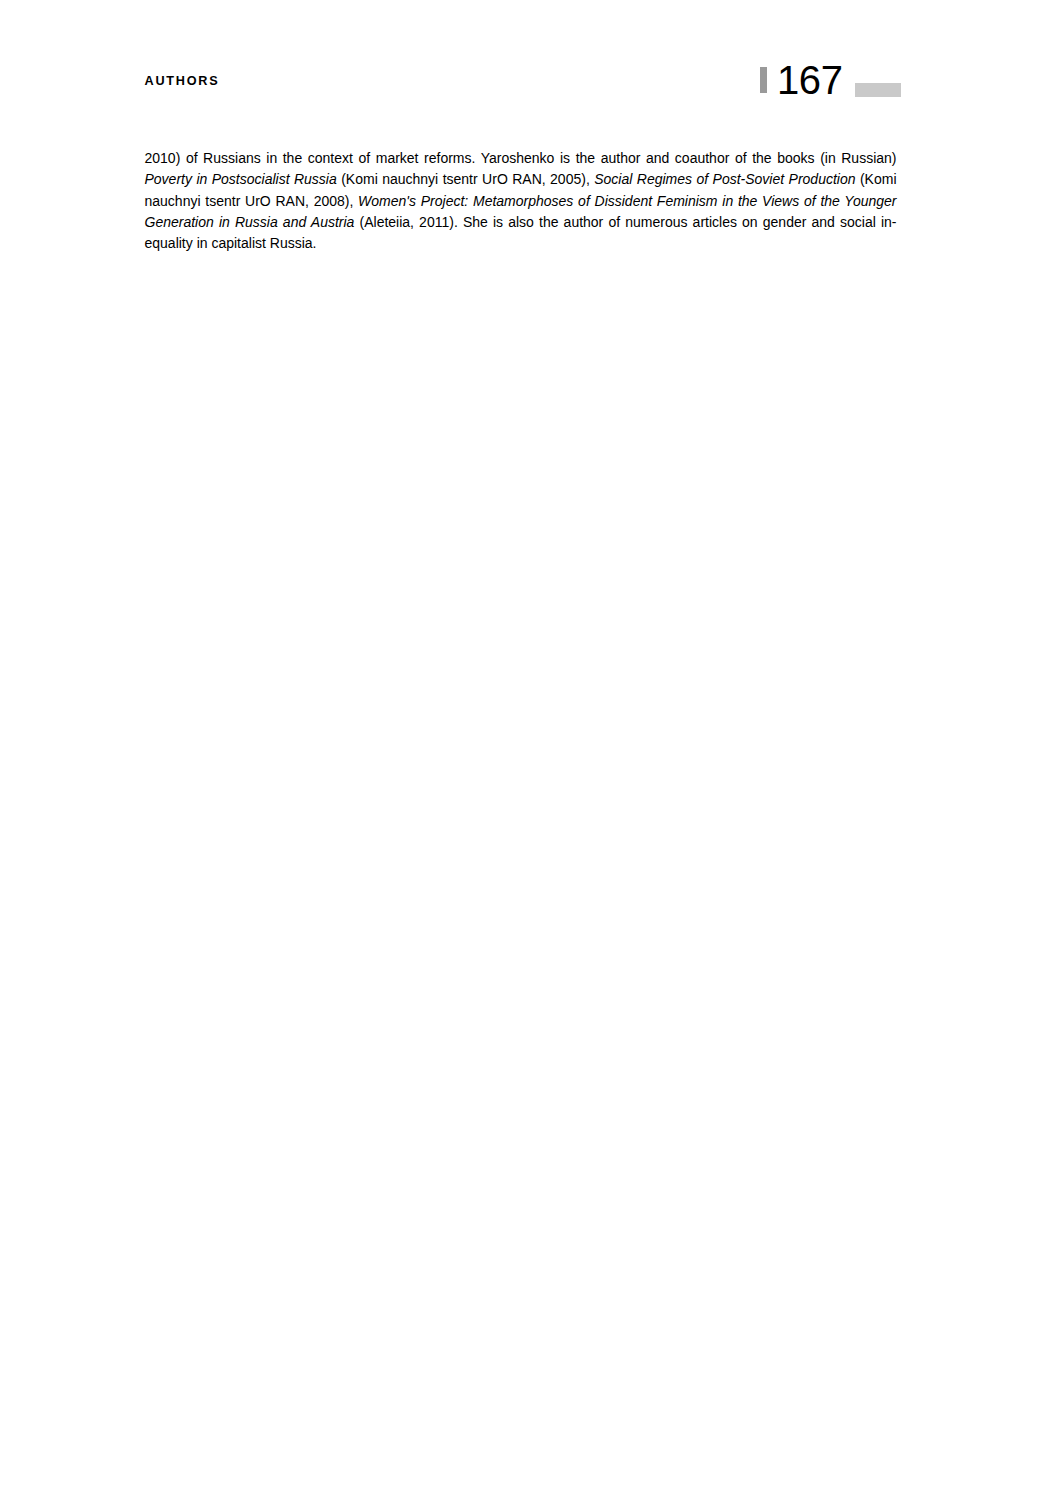Authors
167
2010) of Russians in the context of market reforms. Yaroshenko is the author and coauthor of the books (in Russian) Poverty in Postsocialist Russia (Komi nauchnyi tsentr UrO RAN, 2005), Social Regimes of Post-Soviet Production (Komi nauchnyi tsentr UrO RAN, 2008), Women's Project: Metamorphoses of Dissident Feminism in the Views of the Younger Generation in Russia and Austria (Aleteiia, 2011). She is also the author of numerous articles on gender and social inequality in capitalist Russia.